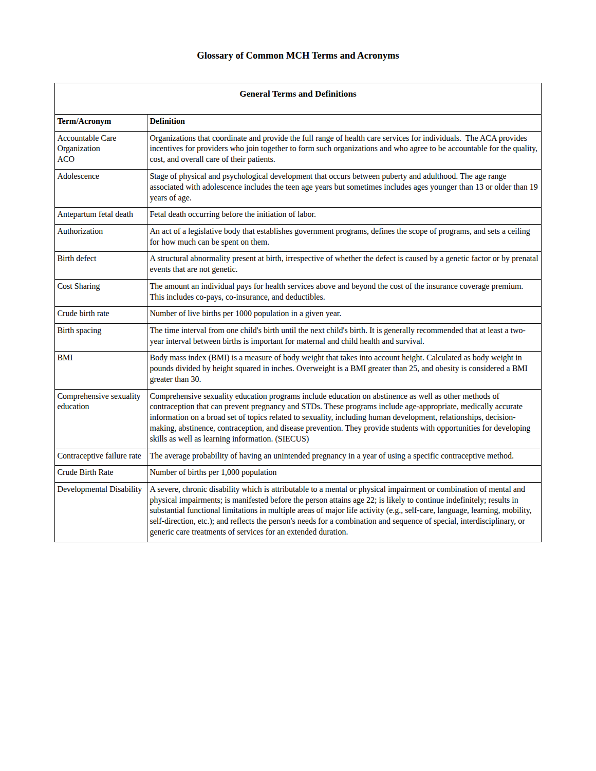Glossary of Common MCH Terms and Acronyms
General Terms and Definitions
| Term/Acronym | Definition |
| --- | --- |
| Accountable Care Organization ACO | Organizations that coordinate and provide the full range of health care services for individuals. The ACA provides incentives for providers who join together to form such organizations and who agree to be accountable for the quality, cost, and overall care of their patients. |
| Adolescence | Stage of physical and psychological development that occurs between puberty and adulthood. The age range associated with adolescence includes the teen age years but sometimes includes ages younger than 13 or older than 19 years of age. |
| Antepartum fetal death | Fetal death occurring before the initiation of labor. |
| Authorization | An act of a legislative body that establishes government programs, defines the scope of programs, and sets a ceiling for how much can be spent on them. |
| Birth defect | A structural abnormality present at birth, irrespective of whether the defect is caused by a genetic factor or by prenatal events that are not genetic. |
| Cost Sharing | The amount an individual pays for health services above and beyond the cost of the insurance coverage premium. This includes co-pays, co-insurance, and deductibles. |
| Crude birth rate | Number of live births per 1000 population in a given year. |
| Birth spacing | The time interval from one child's birth until the next child's birth. It is generally recommended that at least a two-year interval between births is important for maternal and child health and survival. |
| BMI | Body mass index (BMI) is a measure of body weight that takes into account height. Calculated as body weight in pounds divided by height squared in inches. Overweight is a BMI greater than 25, and obesity is considered a BMI greater than 30. |
| Comprehensive sexuality education | Comprehensive sexuality education programs include education on abstinence as well as other methods of contraception that can prevent pregnancy and STDs. These programs include age-appropriate, medically accurate information on a broad set of topics related to sexuality, including human development, relationships, decision-making, abstinence, contraception, and disease prevention. They provide students with opportunities for developing skills as well as learning information. (SIECUS) |
| Contraceptive failure rate | The average probability of having an unintended pregnancy in a year of using a specific contraceptive method. |
| Crude Birth Rate | Number of births per 1,000 population |
| Developmental Disability | A severe, chronic disability which is attributable to a mental or physical impairment or combination of mental and physical impairments; is manifested before the person attains age 22; is likely to continue indefinitely; results in substantial functional limitations in multiple areas of major life activity (e.g., self-care, language, learning, mobility, self-direction, etc.); and reflects the person's needs for a combination and sequence of special, interdisciplinary, or generic care treatments of services for an extended duration. |